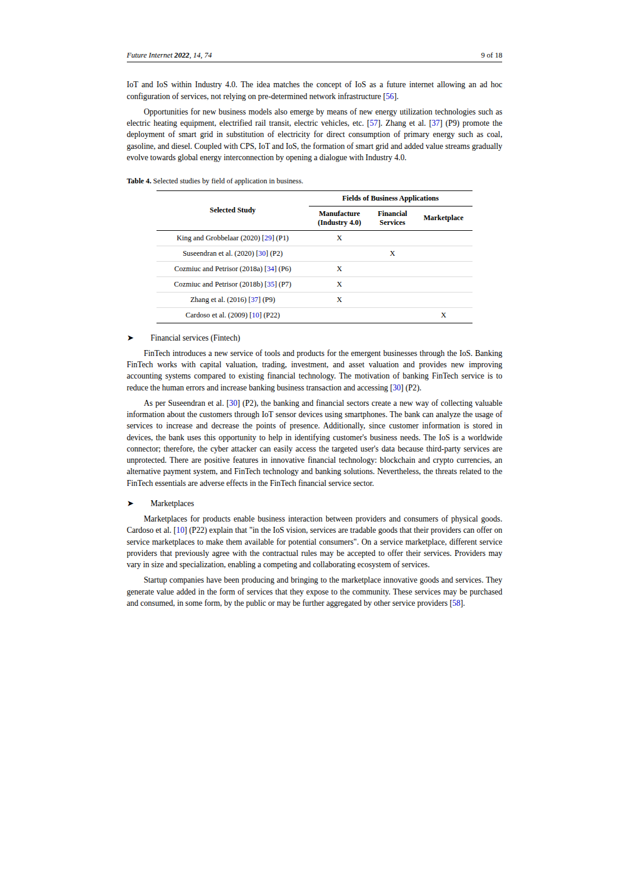Future Internet 2022, 14, 74 9 of 18
IoT and IoS within Industry 4.0. The idea matches the concept of IoS as a future internet allowing an ad hoc configuration of services, not relying on pre-determined network infrastructure [56].
Opportunities for new business models also emerge by means of new energy utilization technologies such as electric heating equipment, electrified rail transit, electric vehicles, etc. [57]. Zhang et al. [37] (P9) promote the deployment of smart grid in substitution of electricity for direct consumption of primary energy such as coal, gasoline, and diesel. Coupled with CPS, IoT and IoS, the formation of smart grid and added value streams gradually evolve towards global energy interconnection by opening a dialogue with Industry 4.0.
Table 4. Selected studies by field of application in business.
| Selected Study | Fields of Business Applications |
| --- | --- |
| Manufacture (Industry 4.0) | Financial Services | Marketplace |
| King and Grobbelaar (2020) [ 29 ] (P1) | X | | |
| Suseendran et al. (2020) [ 30 ] (P2) | | X | |
| Cozmiuc and Petrisor (2018a) [ 34 ] (P6) | X | | |
| Cozmiuc and Petrisor (2018b) [ 35 ] (P7) | X | | |
| Zhang et al. (2016) [ 37 ] (P9) | X | | |
| Cardoso et al. (2009) [ 10 ] (P22) | | | X |
➤ Financial services (Fintech)
FinTech introduces a new service of tools and products for the emergent businesses through the IoS. Banking FinTech works with capital valuation, trading, investment, and asset valuation and provides new improving accounting systems compared to existing financial technology. The motivation of banking FinTech service is to reduce the human errors and increase banking business transaction and accessing [30] (P2).
As per Suseendran et al. [30] (P2), the banking and financial sectors create a new way of collecting valuable information about the customers through IoT sensor devices using smartphones. The bank can analyze the usage of services to increase and decrease the points of presence. Additionally, since customer information is stored in devices, the bank uses this opportunity to help in identifying customer's business needs. The IoS is a worldwide connector; therefore, the cyber attacker can easily access the targeted user's data because third-party services are unprotected. There are positive features in innovative financial technology: blockchain and crypto currencies, an alternative payment system, and FinTech technology and banking solutions. Nevertheless, the threats related to the FinTech essentials are adverse effects in the FinTech financial service sector.
➤ Marketplaces
Marketplaces for products enable business interaction between providers and consumers of physical goods. Cardoso et al. [10] (P22) explain that "in the IoS vision, services are tradable goods that their providers can offer on service marketplaces to make them available for potential consumers". On a service marketplace, different service providers that previously agree with the contractual rules may be accepted to offer their services. Providers may vary in size and specialization, enabling a competing and collaborating ecosystem of services.
Startup companies have been producing and bringing to the marketplace innovative goods and services. They generate value added in the form of services that they expose to the community. These services may be purchased and consumed, in some form, by the public or may be further aggregated by other service providers [58].